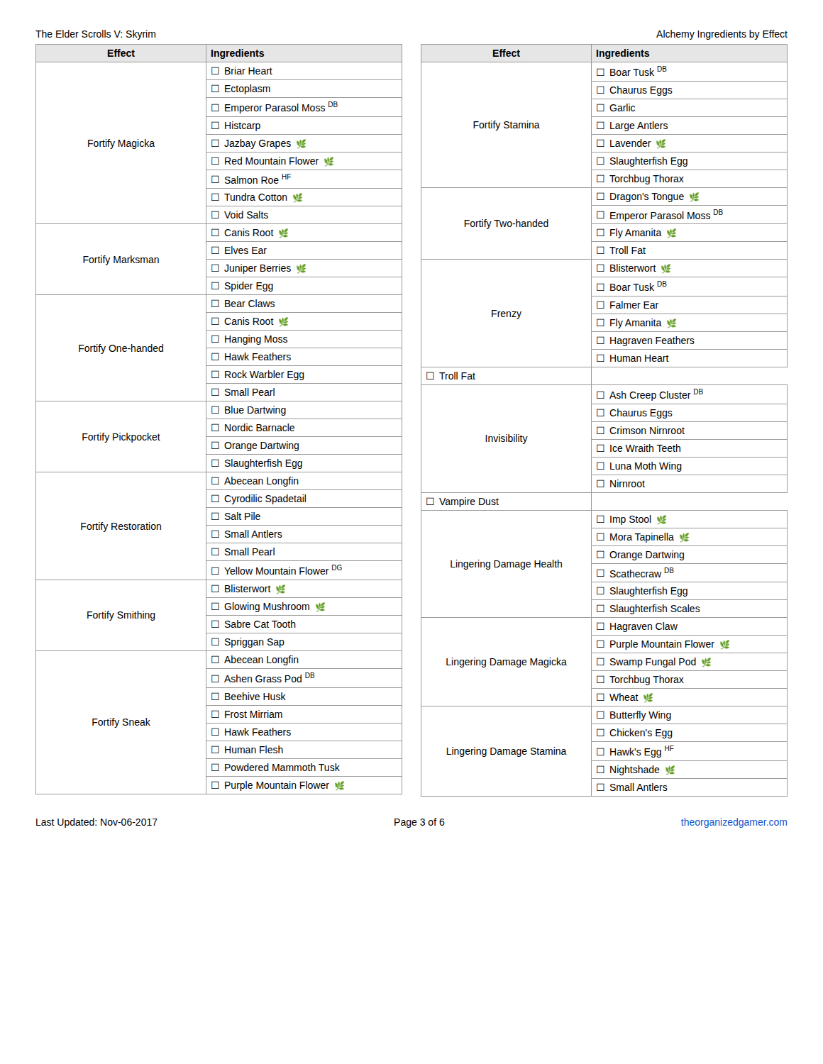The Elder Scrolls V: Skyrim
Alchemy Ingredients by Effect
| Effect | Ingredients |
| --- | --- |
| Fortify Magicka | Briar Heart |
| Ectoplasm |
| Emperor Parasol Moss DB |
| Histcarp |
| Jazbay Grapes 🌿 |
| Red Mountain Flower 🌿 |
| Salmon Roe HF |
| Tundra Cotton 🌿 |
| Void Salts |
| Fortify Marksman | Canis Root 🌿 |
| Elves Ear |
| Juniper Berries 🌿 |
| Spider Egg |
| Fortify One-handed | Bear Claws |
| Canis Root 🌿 |
| Hanging Moss |
| Hawk Feathers |
| Rock Warbler Egg |
| Small Pearl |
| Fortify Pickpocket | Blue Dartwing |
| Nordic Barnacle |
| Orange Dartwing |
| Slaughterfish Egg |
| Fortify Restoration | Abecean Longfin |
| Cyrodilic Spadetail |
| Salt Pile |
| Small Antlers |
| Small Pearl |
| Yellow Mountain Flower DG |
| Fortify Smithing | Blisterwort 🌿 |
| Glowing Mushroom 🌿 |
| Sabre Cat Tooth |
| Spriggan Sap |
| Fortify Sneak | Abecean Longfin |
| Ashen Grass Pod DB |
| Beehive Husk |
| Frost Mirriam |
| Hawk Feathers |
| Human Flesh |
| Powdered Mammoth Tusk |
| Purple Mountain Flower 🌿 |
| Effect | Ingredients |
| --- | --- |
| Fortify Stamina | Boar Tusk DB |
| Chaurus Eggs |
| Garlic |
| Large Antlers |
| Lavender 🌿 |
| Slaughterfish Egg |
| Torchbug Thorax |
| Fortify Two-handed | Dragon's Tongue 🌿 |
| Emperor Parasol Moss DB |
| Fly Amanita 🌿 |
| Troll Fat |
| Frenzy | Blisterwort 🌿 |
| Boar Tusk DB |
| Falmer Ear |
| Fly Amanita 🌿 |
| Hagraven Feathers |
| Human Heart |
| Troll Fat |
| Invisibility | Ash Creep Cluster DB |
| Chaurus Eggs |
| Crimson Nirnroot |
| Ice Wraith Teeth |
| Luna Moth Wing |
| Nirnroot |
| Vampire Dust |
| Lingering Damage Health | Imp Stool 🌿 |
| Mora Tapinella 🌿 |
| Orange Dartwing |
| Scathecraw DB |
| Slaughterfish Egg |
| Slaughterfish Scales |
| Lingering Damage Magicka | Hagraven Claw |
| Purple Mountain Flower 🌿 |
| Swamp Fungal Pod 🌿 |
| Torchbug Thorax |
| Wheat 🌿 |
| Lingering Damage Stamina | Butterfly Wing |
| Chicken's Egg |
| Hawk's Egg HF |
| Nightshade 🌿 |
| Small Antlers |
Last Updated: Nov-06-2017
Page 3 of 6
theorganizedgamer.com